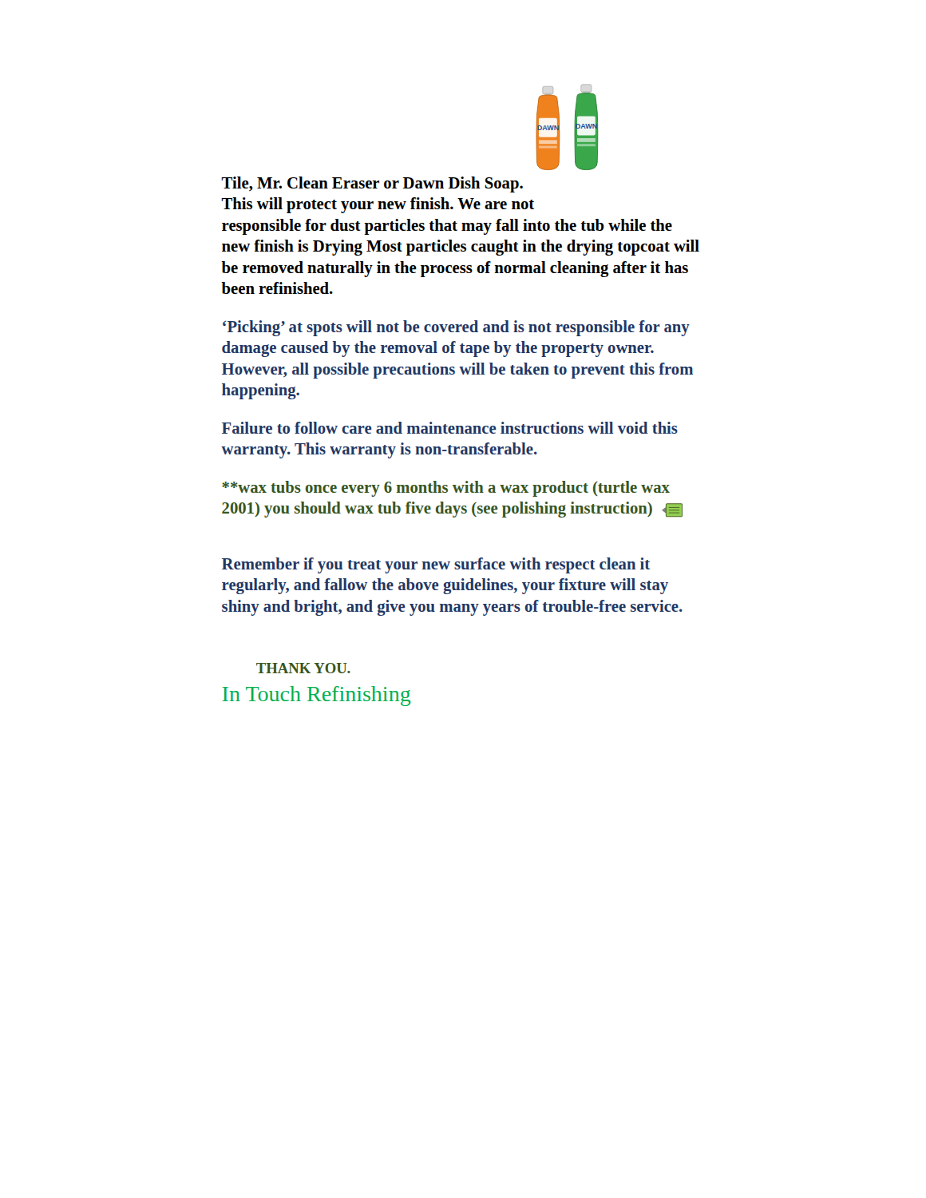DAWN DAWN
Tile, Mr. Clean Eraser or Dawn Dish Soap.
This will protect your new finish. We are not
responsible for dust particles that may fall into the tub while the new finish is Drying Most particles caught in the drying topcoat will be removed naturally in the process of normal cleaning after it has been refinished.
‘Picking’ at spots will not be covered and is not responsible for any damage caused by the removal of tape by the property owner. However, all possible precautions will be taken to prevent this from happening.
Failure to follow care and maintenance instructions will void this warranty. This warranty is non-transferable.
**wax tubs once every 6 months with a wax product (turtle wax 2001) you should wax tub five days (see polishing instruction)
Remember if you treat your new surface with respect clean it regularly, and fallow the above guidelines, your fixture will stay shiny and bright, and give you many years of trouble-free service.
THANK YOU.
In Touch Refinishing